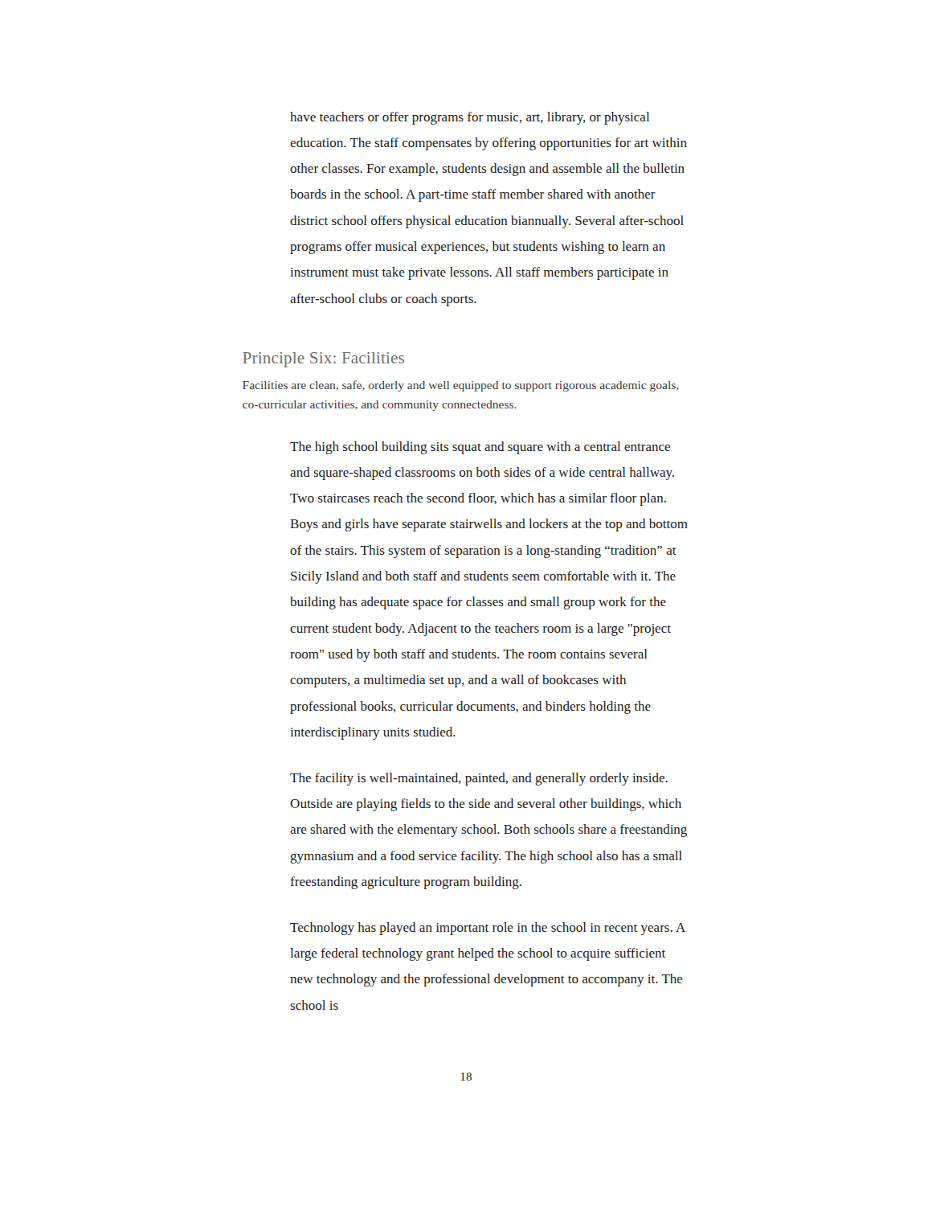have teachers or offer programs for music, art, library, or physical education. The staff compensates by offering opportunities for art within other classes. For example, students design and assemble all the bulletin boards in the school. A part-time staff member shared with another district school offers physical education biannually. Several after-school programs offer musical experiences, but students wishing to learn an instrument must take private lessons. All staff members participate in after-school clubs or coach sports.
Principle Six: Facilities
Facilities are clean, safe, orderly and well equipped to support rigorous academic goals, co-curricular activities, and community connectedness.
The high school building sits squat and square with a central entrance and square-shaped classrooms on both sides of a wide central hallway. Two staircases reach the second floor, which has a similar floor plan. Boys and girls have separate stairwells and lockers at the top and bottom of the stairs. This system of separation is a long-standing “tradition” at Sicily Island and both staff and students seem comfortable with it. The building has adequate space for classes and small group work for the current student body. Adjacent to the teachers room is a large "project room" used by both staff and students. The room contains several computers, a multimedia set up, and a wall of bookcases with professional books, curricular documents, and binders holding the interdisciplinary units studied.
The facility is well-maintained, painted, and generally orderly inside. Outside are playing fields to the side and several other buildings, which are shared with the elementary school. Both schools share a freestanding gymnasium and a food service facility. The high school also has a small freestanding agriculture program building.
Technology has played an important role in the school in recent years. A large federal technology grant helped the school to acquire sufficient new technology and the professional development to accompany it. The school is
18